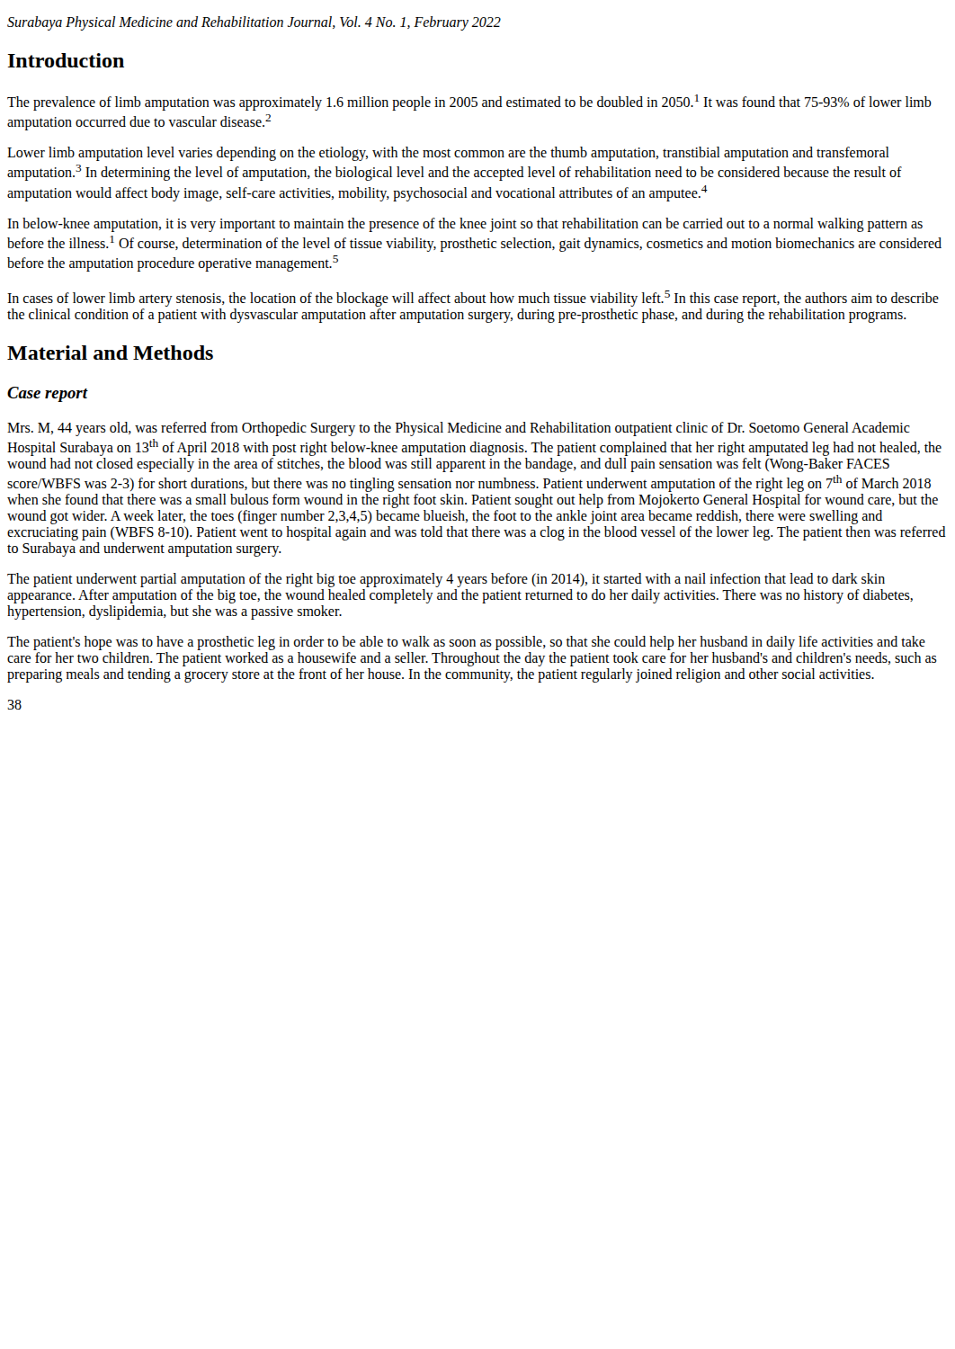Surabaya Physical Medicine and Rehabilitation Journal, Vol. 4 No. 1, February 2022
Introduction
The prevalence of limb amputation was approximately 1.6 million people in 2005 and estimated to be doubled in 2050.1 It was found that 75-93% of lower limb amputation occurred due to vascular disease.2
Lower limb amputation level varies depending on the etiology, with the most common are the thumb amputation, transtibial amputation and transfemoral amputation.3 In determining the level of amputation, the biological level and the accepted level of rehabilitation need to be considered because the result of amputation would affect body image, self-care activities, mobility, psychosocial and vocational attributes of an amputee.4
In below-knee amputation, it is very important to maintain the presence of the knee joint so that rehabilitation can be carried out to a normal walking pattern as before the illness.1 Of course, determination of the level of tissue viability, prosthetic selection, gait dynamics, cosmetics and motion biomechanics are considered before the amputation procedure operative management.5
In cases of lower limb artery stenosis, the location of the blockage will affect about how much tissue viability left.5 In this case report, the authors aim to describe the clinical condition of a patient with dysvascular amputation after amputation surgery, during pre-prosthetic phase, and during the rehabilitation programs.
Material and Methods
Case report
Mrs. M, 44 years old, was referred from Orthopedic Surgery to the Physical Medicine and Rehabilitation outpatient clinic of Dr. Soetomo General Academic Hospital Surabaya on 13th of April 2018 with post right below-knee amputation diagnosis. The patient complained that her right amputated leg had not healed, the wound had not closed especially in the area of stitches, the blood was still apparent in the bandage, and dull pain sensation was felt (Wong-Baker FACES score/WBFS was 2-3) for short durations, but there was no tingling sensation nor numbness. Patient underwent amputation of the right leg on 7th of March 2018 when she found that there was a small bulous form wound in the right foot skin. Patient sought out help from Mojokerto General Hospital for wound care, but the wound got wider. A week later, the toes (finger number 2,3,4,5) became blueish, the foot to the ankle joint area became reddish, there were swelling and excruciating pain (WBFS 8-10). Patient went to hospital again and was told that there was a clog in the blood vessel of the lower leg. The patient then was referred to Surabaya and underwent amputation surgery.
The patient underwent partial amputation of the right big toe approximately 4 years before (in 2014), it started with a nail infection that lead to dark skin appearance. After amputation of the big toe, the wound healed completely and the patient returned to do her daily activities. There was no history of diabetes, hypertension, dyslipidemia, but she was a passive smoker.
The patient's hope was to have a prosthetic leg in order to be able to walk as soon as possible, so that she could help her husband in daily life activities and take care for her two children. The patient worked as a housewife and a seller. Throughout the day the patient took care for her husband's and children's needs, such as preparing meals and tending a grocery store at the front of her house. In the community, the patient regularly joined religion and other social activities.
38